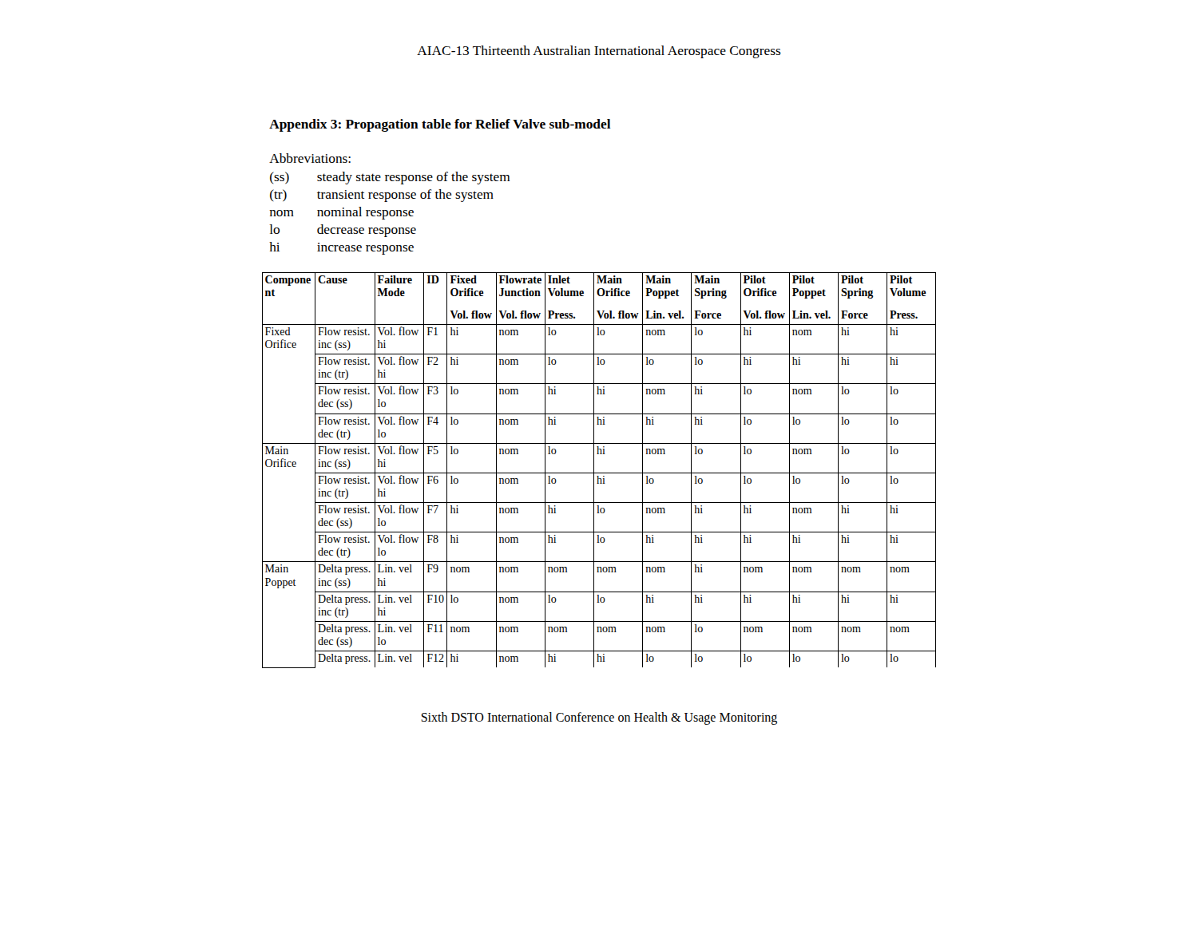AIAC-13 Thirteenth Australian International Aerospace Congress
Appendix 3: Propagation table for Relief Valve sub-model
Abbreviations:
(ss) steady state response of the system
(tr) transient response of the system
nomnominal response
lodecrease response
hiincrease response
| Component | Cause | Failure Mode | ID | Fixed Orifice | Flowrate Junction | Inlet Volume | Main Orifice | Main Poppet | Main Spring | Pilot Orifice | Pilot Poppet | Pilot Spring | Pilot Volume |
| --- | --- | --- | --- | --- | --- | --- | --- | --- | --- | --- | --- | --- | --- |
| Vol. flow | Vol. flow | Press. | Vol. flow | Lin. vel. | Force | Vol. flow | Lin. vel. | Force | Press. |
| Fixed Orifice | Flow resist. inc (ss) | Vol. flow hi | F1 | hi | nom | lo | lo | nom | lo | hi | nom | hi | hi |
| Flow resist. inc (tr) | Vol. flow hi | F2 | hi | nom | lo | lo | lo | lo | hi | hi | hi | hi |
| Flow resist. dec (ss) | Vol. flow lo | F3 | lo | nom | hi | hi | nom | hi | lo | nom | lo | lo |
| Flow resist. dec (tr) | Vol. flow lo | F4 | lo | nom | hi | hi | hi | hi | lo | lo | lo | lo |
| Main Orifice | Flow resist. inc (ss) | Vol. flow hi | F5 | lo | nom | lo | hi | nom | lo | lo | nom | lo | lo |
| Flow resist. inc (tr) | Vol. flow hi | F6 | lo | nom | lo | hi | lo | lo | lo | lo | lo | lo |
| Flow resist. dec (ss) | Vol. flow lo | F7 | hi | nom | hi | lo | nom | hi | hi | nom | hi | hi |
| Flow resist. dec (tr) | Vol. flow lo | F8 | hi | nom | hi | lo | hi | hi | hi | hi | hi | hi |
| Main Poppet | Delta press. inc (ss) | Lin. vel hi | F9 | nom | nom | nom | nom | nom | hi | nom | nom | nom | nom |
| Delta press. inc (tr) | Lin. vel hi | F10 | lo | nom | lo | lo | hi | hi | hi | hi | hi | hi |
| Delta press. dec (ss) | Lin. vel lo | F11 | nom | nom | nom | nom | nom | lo | nom | nom | nom | nom |
| Delta press. | Lin. vel | F12 | hi | nom | hi | hi | lo | lo | lo | lo | lo | lo |
Sixth DSTO International Conference on Health & Usage Monitoring